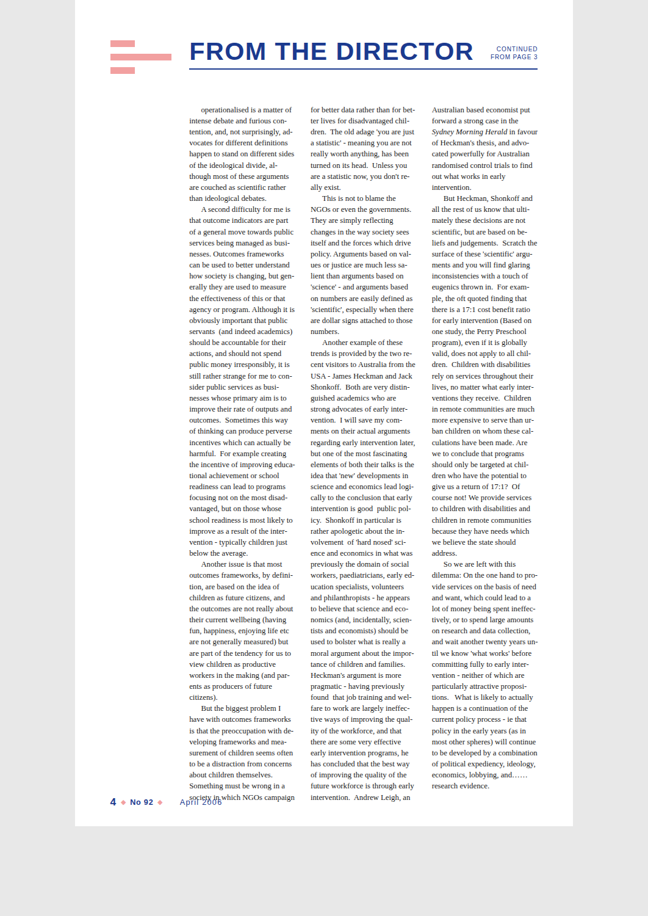Continued
from page 3
From the Director
operationalised is a matter of intense debate and furious contention, and, not surprisingly, advocates for different definitions happen to stand on different sides of the ideological divide, although most of these arguments are couched as scientific rather than ideological debates.
A second difficulty for me is that outcome indicators are part of a general move towards public services being managed as businesses. Outcomes frameworks can be used to better understand how society is changing, but generally they are used to measure the effectiveness of this or that agency or program. Although it is obviously important that public servants (and indeed academics) should be accountable for their actions, and should not spend public money irresponsibly, it is still rather strange for me to consider public services as businesses whose primary aim is to improve their rate of outputs and outcomes. Sometimes this way of thinking can produce perverse incentives which can actually be harmful. For example creating the incentive of improving educational achievement or school readiness can lead to programs focusing not on the most disadvantaged, but on those whose school readiness is most likely to improve as a result of the intervention - typically children just below the average.
Another issue is that most outcomes frameworks, by definition, are based on the idea of children as future citizens, and the outcomes are not really about their current wellbeing (having fun, happiness, enjoying life etc are not generally measured) but are part of the tendency for us to view children as productive workers in the making (and parents as producers of future citizens).
But the biggest problem I have with outcomes frameworks is that the preoccupation with developing frameworks and measurement of children seems often to be a distraction from concerns about children themselves. Something must be wrong in a society in which NGOs campaign for better data rather than for better lives for disadvantaged children. The old adage 'you are just a statistic' - meaning you are not really worth anything, has been turned on its head. Unless you are a statistic now, you don't really exist.
This is not to blame the NGOs or even the governments. They are simply reflecting changes in the way society sees itself and the forces which drive policy. Arguments based on values or justice are much less salient than arguments based on 'science' - and arguments based on numbers are easily defined as 'scientific', especially when there are dollar signs attached to those numbers.
Another example of these trends is provided by the two recent visitors to Australia from the USA - James Heckman and Jack Shonkoff. Both are very distinguished academics who are strong advocates of early intervention. I will save my comments on their actual arguments regarding early intervention later, but one of the most fascinating elements of both their talks is the idea that 'new' developments in science and economics lead logically to the conclusion that early intervention is good public policy. Shonkoff in particular is rather apologetic about the involvement of 'hard nosed' science and economics in what was previously the domain of social workers, paediatricians, early education specialists, volunteers and philanthropists - he appears to believe that science and economics (and, incidentally, scientists and economists) should be used to bolster what is really a moral argument about the importance of children and families. Heckman's argument is more pragmatic - having previously found that job training and welfare to work are largely ineffective ways of improving the quality of the workforce, and that there are some very effective early intervention programs, he has concluded that the best way of improving the quality of the future workforce is through early intervention. Andrew Leigh, an Australian based economist put forward a strong case in the Sydney Morning Herald in favour of Heckman's thesis, and advocated powerfully for Australian randomised control trials to find out what works in early intervention.
But Heckman, Shonkoff and all the rest of us know that ultimately these decisions are not scientific, but are based on beliefs and judgements. Scratch the surface of these 'scientific' arguments and you will find glaring inconsistencies with a touch of eugenics thrown in. For example, the oft quoted finding that there is a 17:1 cost benefit ratio for early intervention (Based on one study, the Perry Preschool program), even if it is globally valid, does not apply to all children. Children with disabilities rely on services throughout their lives, no matter what early interventions they receive. Children in remote communities are much more expensive to serve than urban children on whom these calculations have been made. Are we to conclude that programs should only be targeted at children who have the potential to give us a return of 17:1? Of course not! We provide services to children with disabilities and children in remote communities because they have needs which we believe the state should address.
So we are left with this dilemma: On the one hand to provide services on the basis of need and want, which could lead to a lot of money being spent ineffectively, or to spend large amounts on research and data collection, and wait another twenty years until we know 'what works' before committing fully to early intervention - neither of which are particularly attractive propositions. What is likely to actually happen is a continuation of the current policy process - ie that policy in the early years (as in most other spheres) will continue to be developed by a combination of political expediency, ideology, economics, lobbying, and…… research evidence.
4 ◆ No 92 ◆ April 2006